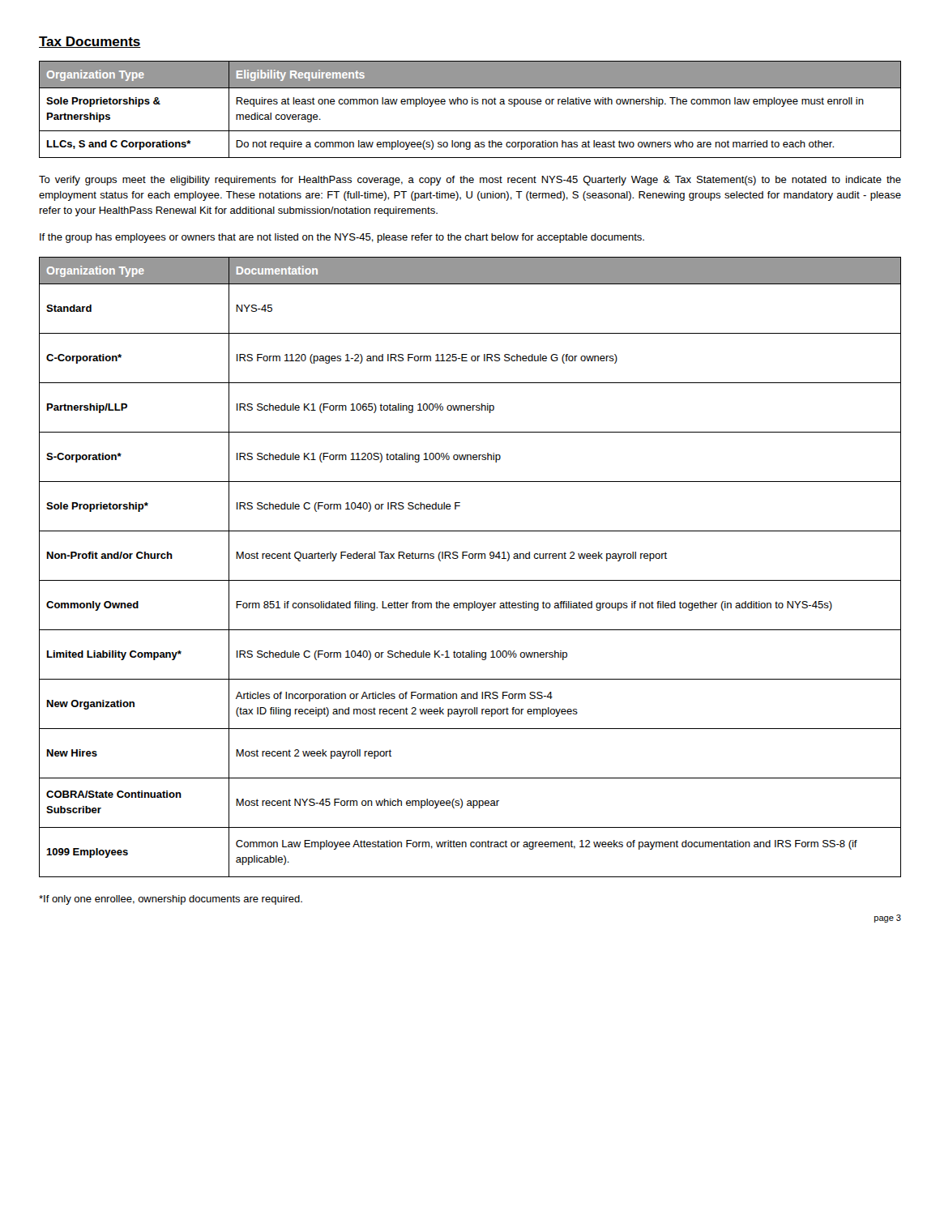Tax Documents
| Organization Type | Eligibility Requirements |
| --- | --- |
| Sole Proprietorships & Partnerships | Requires at least one common law employee who is not a spouse or relative with ownership. The common law employee must enroll in medical coverage. |
| LLCs, S and C Corporations* | Do not require a common law employee(s) so long as the corporation has at least two owners who are not married to each other. |
To verify groups meet the eligibility requirements for HealthPass coverage, a copy of the most recent NYS-45 Quarterly Wage & Tax Statement(s) to be notated to indicate the employment status for each employee. These notations are: FT (full-time), PT (part-time), U (union), T (termed), S (seasonal). Renewing groups selected for mandatory audit - please refer to your HealthPass Renewal Kit for additional submission/notation requirements.
If the group has employees or owners that are not listed on the NYS-45, please refer to the chart below for acceptable documents.
| Organization Type | Documentation |
| --- | --- |
| Standard | NYS-45 |
| C-Corporation* | IRS Form 1120 (pages 1-2) and IRS Form 1125-E or IRS Schedule G (for owners) |
| Partnership/LLP | IRS Schedule K1 (Form 1065) totaling 100% ownership |
| S-Corporation* | IRS Schedule K1 (Form 1120S) totaling 100% ownership |
| Sole Proprietorship* | IRS Schedule C (Form 1040) or IRS Schedule F |
| Non-Profit and/or Church | Most recent Quarterly Federal Tax Returns (IRS Form 941) and current 2 week payroll report |
| Commonly Owned | Form 851 if consolidated filing. Letter from the employer attesting to affiliated groups if not filed together (in addition to NYS-45s) |
| Limited Liability Company* | IRS Schedule C (Form 1040) or Schedule K-1 totaling 100% ownership |
| New Organization | Articles of Incorporation or Articles of Formation and IRS Form SS-4 (tax ID filing receipt) and most recent 2 week payroll report for employees |
| New Hires | Most recent 2 week payroll report |
| COBRA/State Continuation Subscriber | Most recent NYS-45 Form on which employee(s) appear |
| 1099 Employees | Common Law Employee Attestation Form, written contract or agreement, 12 weeks of payment documentation and IRS Form SS-8 (if applicable). |
*If only one enrollee, ownership documents are required.
page 3